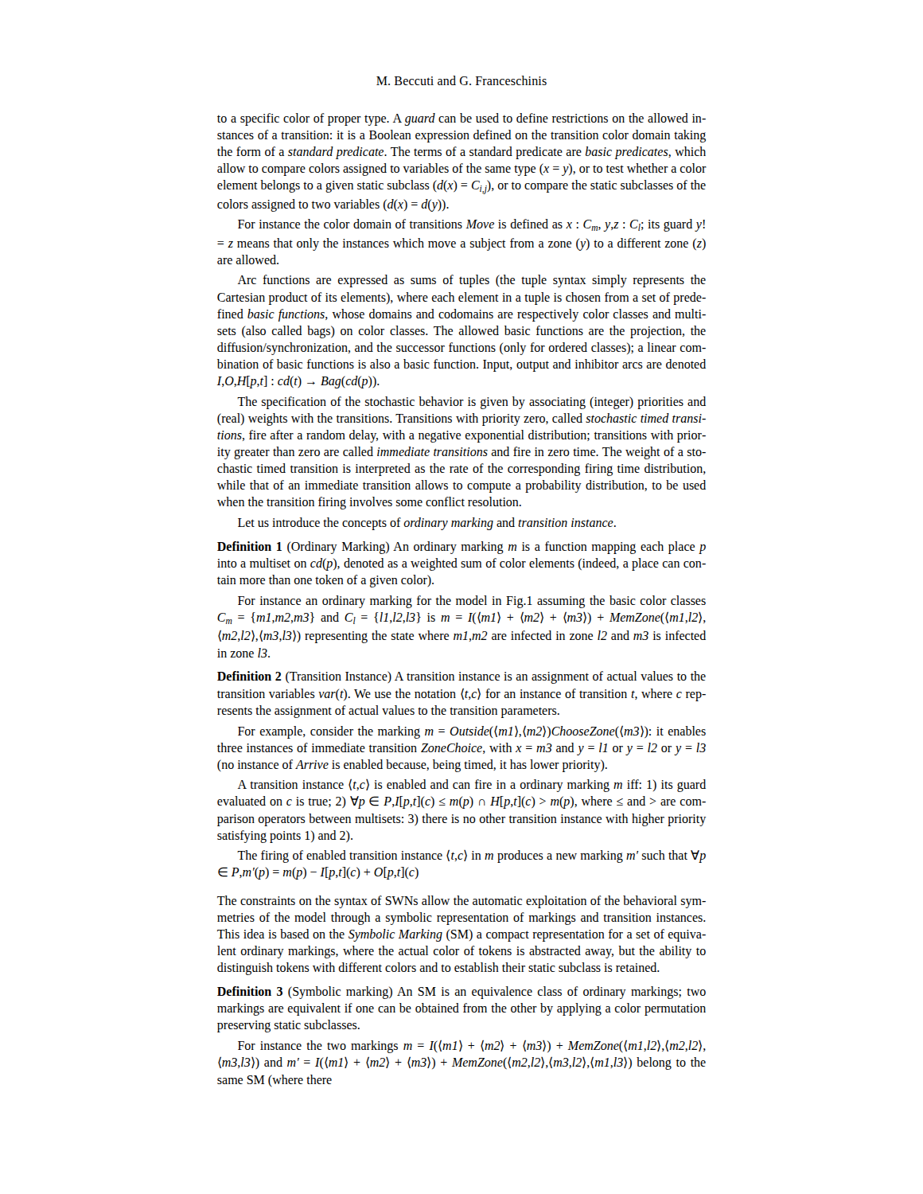M. Beccuti and G. Franceschinis
to a specific color of proper type. A guard can be used to define restrictions on the allowed instances of a transition: it is a Boolean expression defined on the transition color domain taking the form of a standard predicate. The terms of a standard predicate are basic predicates, which allow to compare colors assigned to variables of the same type (x = y), or to test whether a color element belongs to a given static subclass (d(x) = Ci,j), or to compare the static subclasses of the colors assigned to two variables (d(x) = d(y)).
For instance the color domain of transitions Move is defined as x : Cm, y,z : Cl; its guard y! = z means that only the instances which move a subject from a zone (y) to a different zone (z) are allowed.
Arc functions are expressed as sums of tuples (the tuple syntax simply represents the Cartesian product of its elements), where each element in a tuple is chosen from a set of predefined basic functions, whose domains and codomains are respectively color classes and multisets (also called bags) on color classes. The allowed basic functions are the projection, the diffusion/synchronization, and the successor functions (only for ordered classes); a linear combination of basic functions is also a basic function. Input, output and inhibitor arcs are denoted I,O,H[p,t] : cd(t) → Bag(cd(p)).
The specification of the stochastic behavior is given by associating (integer) priorities and (real) weights with the transitions. Transitions with priority zero, called stochastic timed transitions, fire after a random delay, with a negative exponential distribution; transitions with priority greater than zero are called immediate transitions and fire in zero time. The weight of a stochastic timed transition is interpreted as the rate of the corresponding firing time distribution, while that of an immediate transition allows to compute a probability distribution, to be used when the transition firing involves some conflict resolution.
Let us introduce the concepts of ordinary marking and transition instance.
Definition 1 (Ordinary Marking) An ordinary marking m is a function mapping each place p into a multiset on cd(p), denoted as a weighted sum of color elements (indeed, a place can contain more than one token of a given color).
For instance an ordinary marking for the model in Fig.1 assuming the basic color classes Cm = {m1,m2,m3} and Cl = {l1,l2,l3} is m = I(⟨m1⟩ + ⟨m2⟩ + ⟨m3⟩) + MemZone(⟨m1,l2⟩,⟨m2,l2⟩,⟨m3,l3⟩) representing the state where m1,m2 are infected in zone l2 and m3 is infected in zone l3.
Definition 2 (Transition Instance) A transition instance is an assignment of actual values to the transition variables var(t). We use the notation ⟨t,c⟩ for an instance of transition t, where c represents the assignment of actual values to the transition parameters.
For example, consider the marking m = Outside(⟨m1⟩,⟨m2⟩)ChooseZone(⟨m3⟩): it enables three instances of immediate transition ZoneChoice, with x = m3 and y = l1 or y = l2 or y = l3 (no instance of Arrive is enabled because, being timed, it has lower priority).
A transition instance ⟨t,c⟩ is enabled and can fire in a ordinary marking m iff: 1) its guard evaluated on c is true; 2) ∀p ∈ P,I[p,t](c) ≤ m(p) ∩ H[p,t](c) > m(p), where ≤ and > are comparison operators between multisets: 3) there is no other transition instance with higher priority satisfying points 1) and 2).
The firing of enabled transition instance ⟨t,c⟩ in m produces a new marking m′ such that ∀p ∈ P,m′(p) = m(p) − I[p,t](c) + O[p,t](c)
The constraints on the syntax of SWNs allow the automatic exploitation of the behavioral symmetries of the model through a symbolic representation of markings and transition instances. This idea is based on the Symbolic Marking (SM) a compact representation for a set of equivalent ordinary markings, where the actual color of tokens is abstracted away, but the ability to distinguish tokens with different colors and to establish their static subclass is retained.
Definition 3 (Symbolic marking) An SM is an equivalence class of ordinary markings; two markings are equivalent if one can be obtained from the other by applying a color permutation preserving static subclasses.
For instance the two markings m = I(⟨m1⟩ + ⟨m2⟩ + ⟨m3⟩) + MemZone(⟨m1,l2⟩,⟨m2,l2⟩,⟨m3,l3⟩) and m′ = I(⟨m1⟩ + ⟨m2⟩ + ⟨m3⟩) + MemZone(⟨m2,l2⟩,⟨m3,l2⟩,⟨m1,l3⟩) belong to the same SM (where there